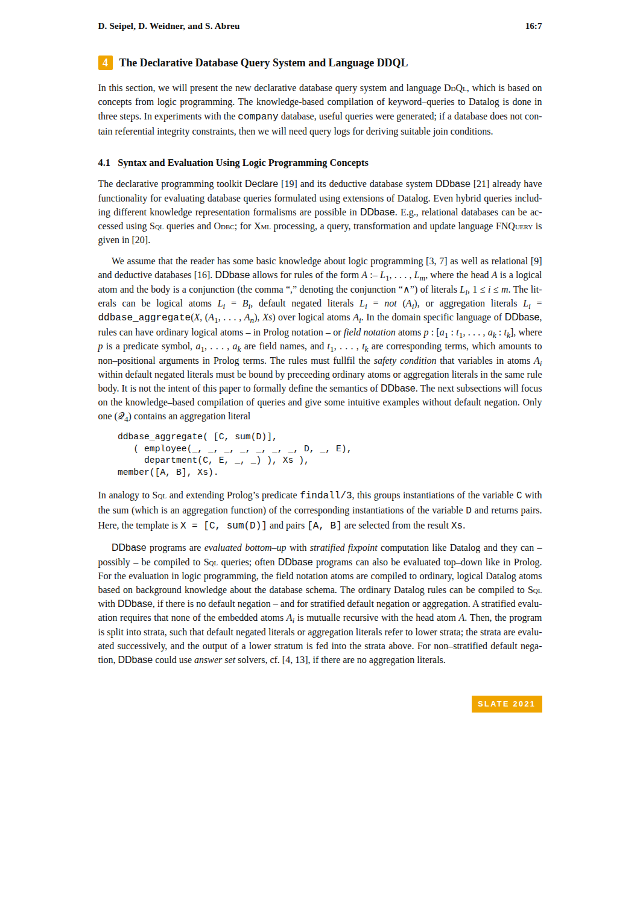D. Seipel, D. Weidner, and S. Abreu 16:7
4 The Declarative Database Query System and Language DDQL
In this section, we will present the new declarative database query system and language DdQl, which is based on concepts from logic programming. The knowledge-based compilation of keyword–queries to Datalog is done in three steps. In experiments with the company database, useful queries were generated; if a database does not contain referential integrity constraints, then we will need query logs for deriving suitable join conditions.
4.1 Syntax and Evaluation Using Logic Programming Concepts
The declarative programming toolkit Declare [19] and its deductive database system DDbase [21] already have functionality for evaluating database queries formulated using extensions of Datalog. Even hybrid queries including different knowledge representation formalisms are possible in DDbase. E.g., relational databases can be accessed using Sql queries and Odbc; for Xml processing, a query, transformation and update language FNQuery is given in [20].
We assume that the reader has some basic knowledge about logic programming [3, 7] as well as relational [9] and deductive databases [16]. DDbase allows for rules of the form A :– L1, . . . , Lm, where the head A is a logical atom and the body is a conjunction (the comma “,” denoting the conjunction “∧”) of literals Li, 1 ≤ i ≤ m. The literals can be logical atoms Li = Bi, default negated literals Li = not (Ai), or aggregation literals Li = ddbase_aggregate(X, (A1, . . . , An), Xs) over logical atoms Ai. In the domain specific language of DDbase, rules can have ordinary logical atoms – in Prolog notation – or field notation atoms p : [a1 : t1, . . . , ak : tk], where p is a predicate symbol, a1, . . . , ak are field names, and t1, . . . , tk are corresponding terms, which amounts to non–positional arguments in Prolog terms. The rules must fullfil the safety condition that variables in atoms Ai within default negated literals must be bound by preceeding ordinary atoms or aggregation literals in the same rule body. It is not the intent of this paper to formally define the semantics of DDbase. The next subsections will focus on the knowledge–based compilation of queries and give some intuitive examples without default negation. Only one (𝒬4) contains an aggregation literal
ddbase_aggregate( [C, sum(D)],
   ( employee(_, _, _, _, _, _, _, D, _, E),
     department(C, E, _, _) ), Xs ),
member([A, B], Xs).
In analogy to Sql and extending Prolog’s predicate findall/3, this groups instantiations of the variable C with the sum (which is an aggregation function) of the corresponding instantiations of the variable D and returns pairs. Here, the template is X = [C, sum(D)] and pairs [A, B] are selected from the result Xs.
DDbase programs are evaluated bottom–up with stratified fixpoint computation like Datalog and they can – possibly – be compiled to Sql queries; often DDbase programs can also be evaluated top–down like in Prolog. For the evaluation in logic programming, the field notation atoms are compiled to ordinary, logical Datalog atoms based on background knowledge about the database schema. The ordinary Datalog rules can be compiled to Sql with DDbase, if there is no default negation – and for stratified default negation or aggregation. A stratified evaluation requires that none of the embedded atoms Ai is mutualle recursive with the head atom A. Then, the program is split into strata, such that default negated literals or aggregation literals refer to lower strata; the strata are evaluated successively, and the output of a lower stratum is fed into the strata above. For non–stratified default negation, DDbase could use answer set solvers, cf. [4, 13], if there are no aggregation literals.
SLATE 2021